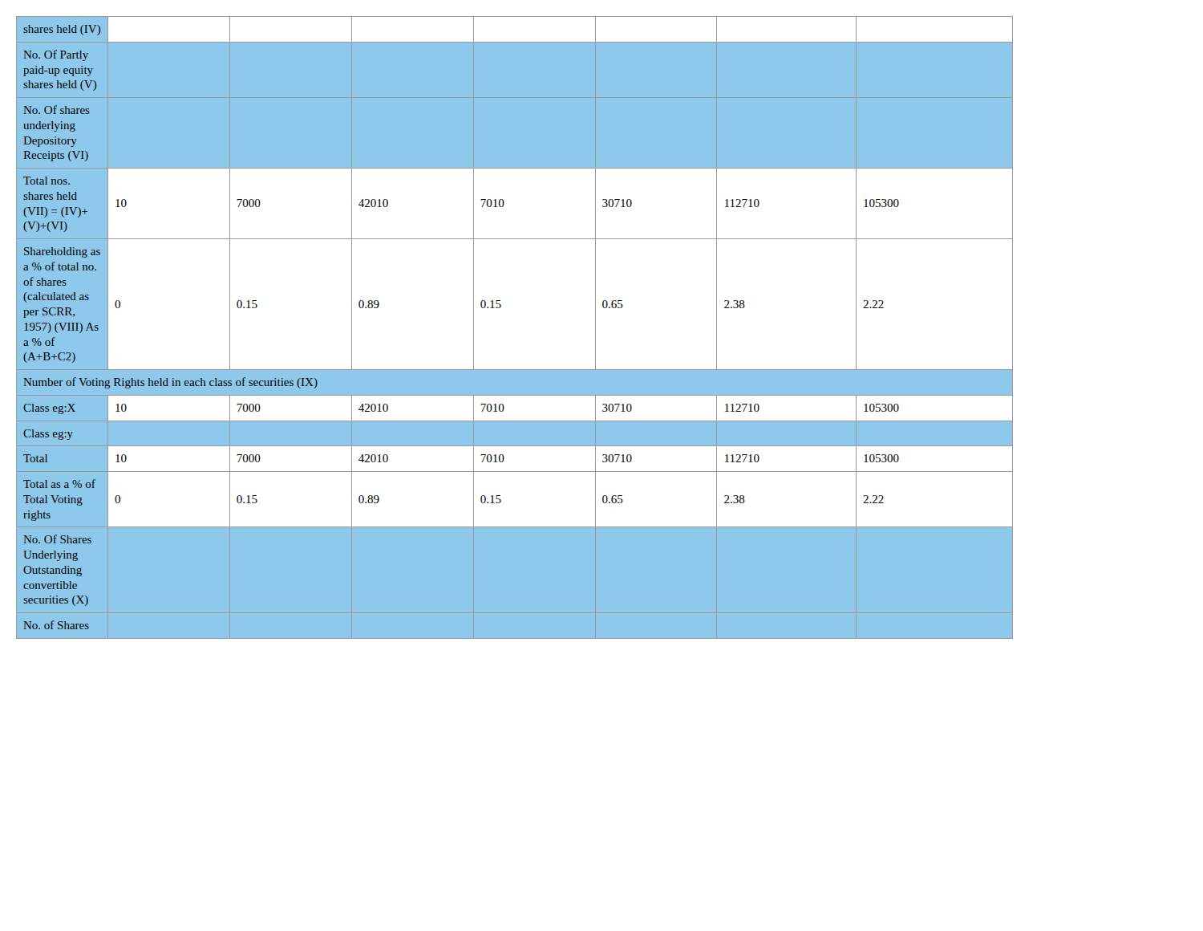| shares held (IV) | | | | | | | | |
| No. Of Partly paid-up equity shares held (V) | | | | | | | |
| No. Of shares underlying Depository Receipts (VI) | | | | | | | |
| Total nos. shares held (VII) = (IV)+(V)+(VI) | 10 | 7000 | 42010 | 7010 | 30710 | 112710 | 105300 |
| Shareholding as a % of total no. of shares (calculated as per SCRR, 1957) (VIII) As a % of (A+B+C2) | 0 | 0.15 | 0.89 | 0.15 | 0.65 | 2.38 | 2.22 |
| Number of Voting Rights held in each class of securities (IX) |
| Class eg:X | 10 | 7000 | 42010 | 7010 | 30710 | 112710 | 105300 |
| Class eg:y | | | | | | | |
| Total | 10 | 7000 | 42010 | 7010 | 30710 | 112710 | 105300 |
| Total as a % of Total Voting rights | 0 | 0.15 | 0.89 | 0.15 | 0.65 | 2.38 | 2.22 |
| No. Of Shares Underlying Outstanding convertible securities (X) | | | | | | | |
| No. of Shares | | | | | | | |